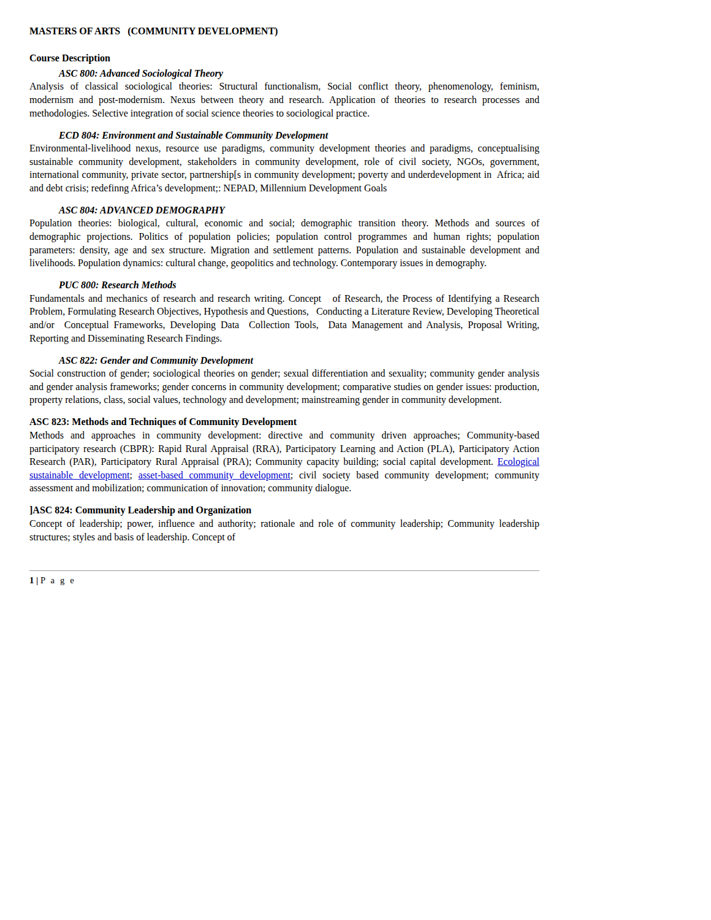MASTERS OF ARTS (COMMUNITY DEVELOPMENT)
Course Description
ASC 800: Advanced Sociological Theory
Analysis of classical sociological theories: Structural functionalism, Social conflict theory, phenomenology, feminism, modernism and post-modernism. Nexus between theory and research. Application of theories to research processes and methodologies. Selective integration of social science theories to sociological practice.
ECD 804: Environment and Sustainable Community Development
Environmental-livelihood nexus, resource use paradigms, community development theories and paradigms, conceptualising sustainable community development, stakeholders in community development, role of civil society, NGOs, government, international community, private sector, partnership[s in community development; poverty and underdevelopment in Africa; aid and debt crisis; redefinng Africa’s development;: NEPAD, Millennium Development Goals
ASC 804: ADVANCED DEMOGRAPHY
Population theories: biological, cultural, economic and social; demographic transition theory. Methods and sources of demographic projections. Politics of population policies; population control programmes and human rights; population parameters: density, age and sex structure. Migration and settlement patterns. Population and sustainable development and livelihoods. Population dynamics: cultural change, geopolitics and technology. Contemporary issues in demography.
PUC 800: Research Methods
Fundamentals and mechanics of research and research writing. Concept of Research, the Process of Identifying a Research Problem, Formulating Research Objectives, Hypothesis and Questions, Conducting a Literature Review, Developing Theoretical and/or Conceptual Frameworks, Developing Data Collection Tools, Data Management and Analysis, Proposal Writing, Reporting and Disseminating Research Findings.
ASC 822: Gender and Community Development
Social construction of gender; sociological theories on gender; sexual differentiation and sexuality; community gender analysis and gender analysis frameworks; gender concerns in community development; comparative studies on gender issues: production, property relations, class, social values, technology and development; mainstreaming gender in community development.
ASC 823: Methods and Techniques of Community Development
Methods and approaches in community development: directive and community driven approaches; Community-based participatory research (CBPR): Rapid Rural Appraisal (RRA), Participatory Learning and Action (PLA), Participatory Action Research (PAR), Participatory Rural Appraisal (PRA); Community capacity building; social capital development. Ecological sustainable development; asset-based community development; civil society based community development; community assessment and mobilization; communication of innovation; community dialogue.
]ASC 824: Community Leadership and Organization
Concept of leadership; power, influence and authority; rationale and role of community leadership; Community leadership structures; styles and basis of leadership. Concept of
1 | P a g e